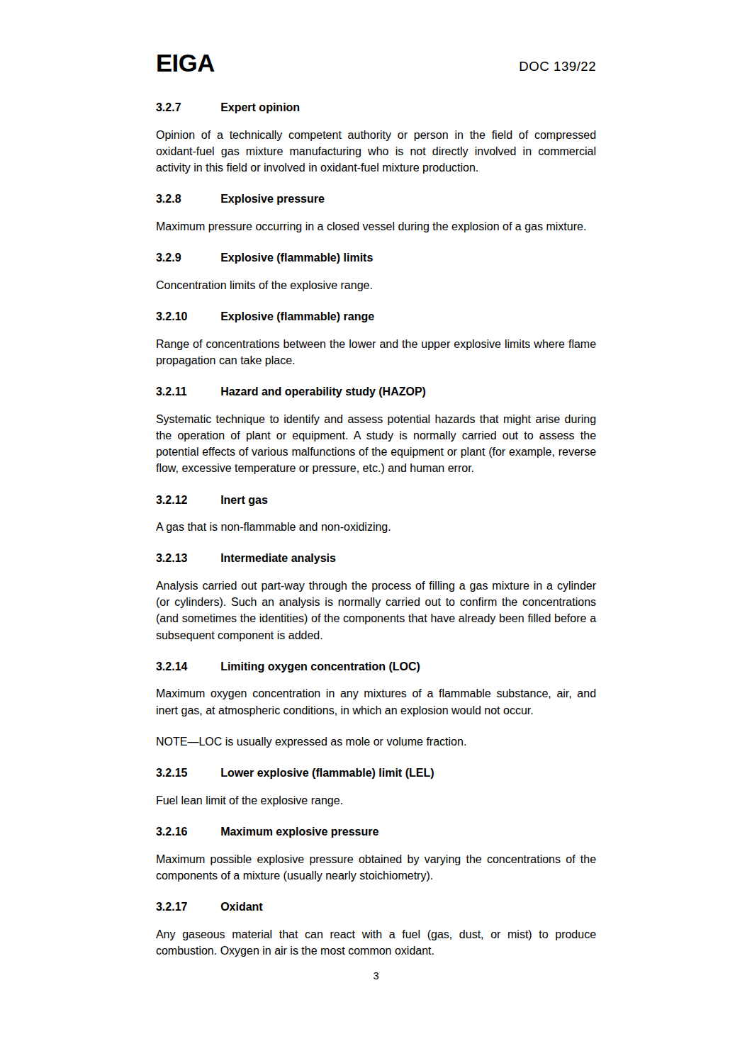EIGA
DOC 139/22
3.2.7 Expert opinion
Opinion of a technically competent authority or person in the field of compressed oxidant-fuel gas mixture manufacturing who is not directly involved in commercial activity in this field or involved in oxidant-fuel mixture production.
3.2.8 Explosive pressure
Maximum pressure occurring in a closed vessel during the explosion of a gas mixture.
3.2.9 Explosive (flammable) limits
Concentration limits of the explosive range.
3.2.10 Explosive (flammable) range
Range of concentrations between the lower and the upper explosive limits where flame propagation can take place.
3.2.11 Hazard and operability study (HAZOP)
Systematic technique to identify and assess potential hazards that might arise during the operation of plant or equipment. A study is normally carried out to assess the potential effects of various malfunctions of the equipment or plant (for example, reverse flow, excessive temperature or pressure, etc.) and human error.
3.2.12 Inert gas
A gas that is non-flammable and non-oxidizing.
3.2.13 Intermediate analysis
Analysis carried out part-way through the process of filling a gas mixture in a cylinder (or cylinders). Such an analysis is normally carried out to confirm the concentrations (and sometimes the identities) of the components that have already been filled before a subsequent component is added.
3.2.14 Limiting oxygen concentration (LOC)
Maximum oxygen concentration in any mixtures of a flammable substance, air, and inert gas, at atmospheric conditions, in which an explosion would not occur.
NOTE—LOC is usually expressed as mole or volume fraction.
3.2.15 Lower explosive (flammable) limit (LEL)
Fuel lean limit of the explosive range.
3.2.16 Maximum explosive pressure
Maximum possible explosive pressure obtained by varying the concentrations of the components of a mixture (usually nearly stoichiometry).
3.2.17 Oxidant
Any gaseous material that can react with a fuel (gas, dust, or mist) to produce combustion. Oxygen in air is the most common oxidant.
3